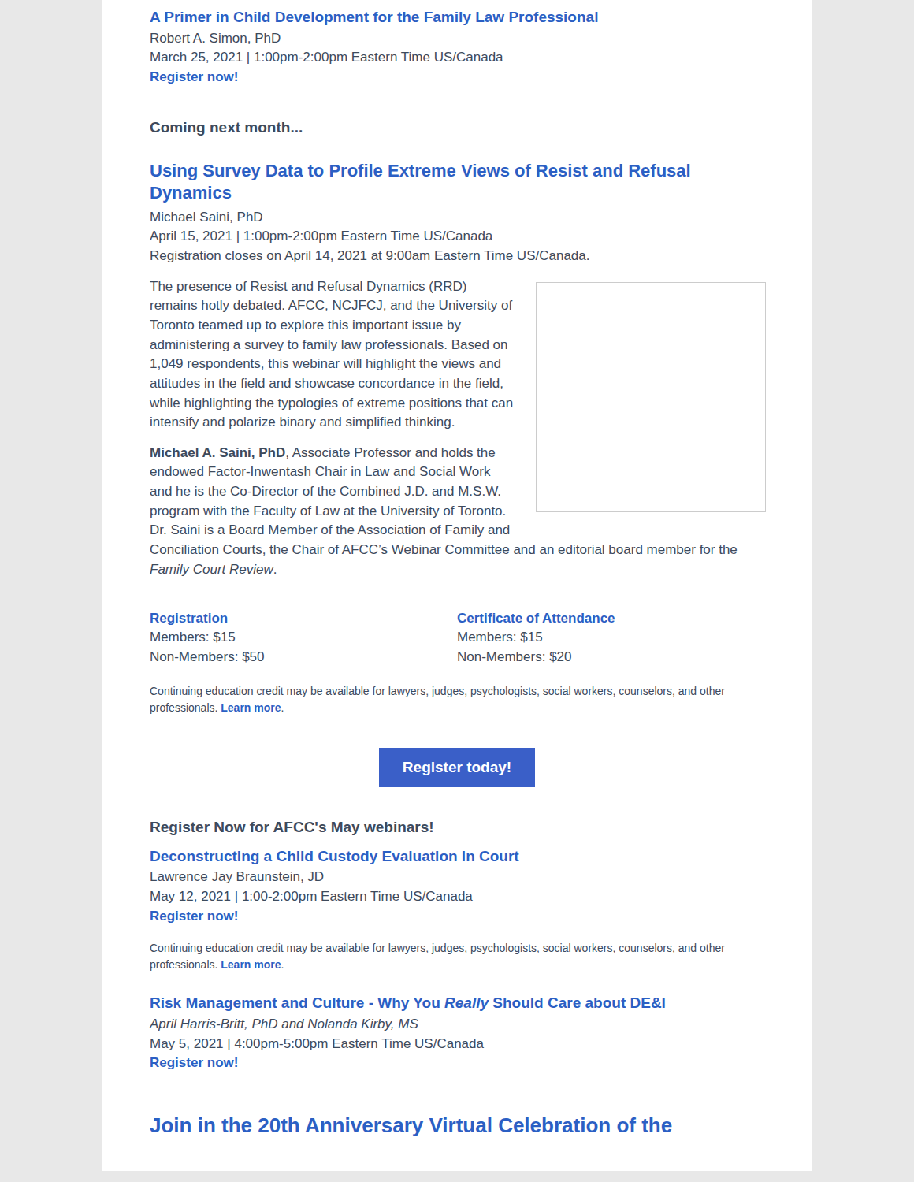A Primer in Child Development for the Family Law Professional
Robert A. Simon, PhD
March 25, 2021 | 1:00pm-2:00pm Eastern Time US/Canada
Register now!
Coming next month...
Using Survey Data to Profile Extreme Views of Resist and Refusal Dynamics
Michael Saini, PhD
April 15, 2021 | 1:00pm-2:00pm Eastern Time US/Canada
Registration closes on April 14, 2021 at 9:00am Eastern Time US/Canada.
The presence of Resist and Refusal Dynamics (RRD) remains hotly debated. AFCC, NCJFCJ, and the University of Toronto teamed up to explore this important issue by administering a survey to family law professionals. Based on 1,049 respondents, this webinar will highlight the views and attitudes in the field and showcase concordance in the field, while highlighting the typologies of extreme positions that can intensify and polarize binary and simplified thinking.
Michael A. Saini, PhD, Associate Professor and holds the endowed Factor-Inwentash Chair in Law and Social Work and he is the Co-Director of the Combined J.D. and M.S.W. program with the Faculty of Law at the University of Toronto. Dr. Saini is a Board Member of the Association of Family and Conciliation Courts, the Chair of AFCC’s Webinar Committee and an editorial board member for the Family Court Review.
| Registration | Certificate of Attendance |
| --- | --- |
| Members: $15 | Members: $15 |
| Non-Members: $50 | Non-Members: $20 |
Continuing education credit may be available for lawyers, judges, psychologists, social workers, counselors, and other professionals. Learn more.
Register today!
Register Now for AFCC's May webinars!
Deconstructing a Child Custody Evaluation in Court
Lawrence Jay Braunstein, JD
May 12, 2021 | 1:00-2:00pm Eastern Time US/Canada
Register now!
Continuing education credit may be available for lawyers, judges, psychologists, social workers, counselors, and other professionals. Learn more.
Risk Management and Culture - Why You Really Should Care about DE&I
April Harris-Britt, PhD and Nolanda Kirby, MS
May 5, 2021 | 4:00pm-5:00pm Eastern Time US/Canada
Register now!
Join in the 20th Anniversary Virtual Celebration of the